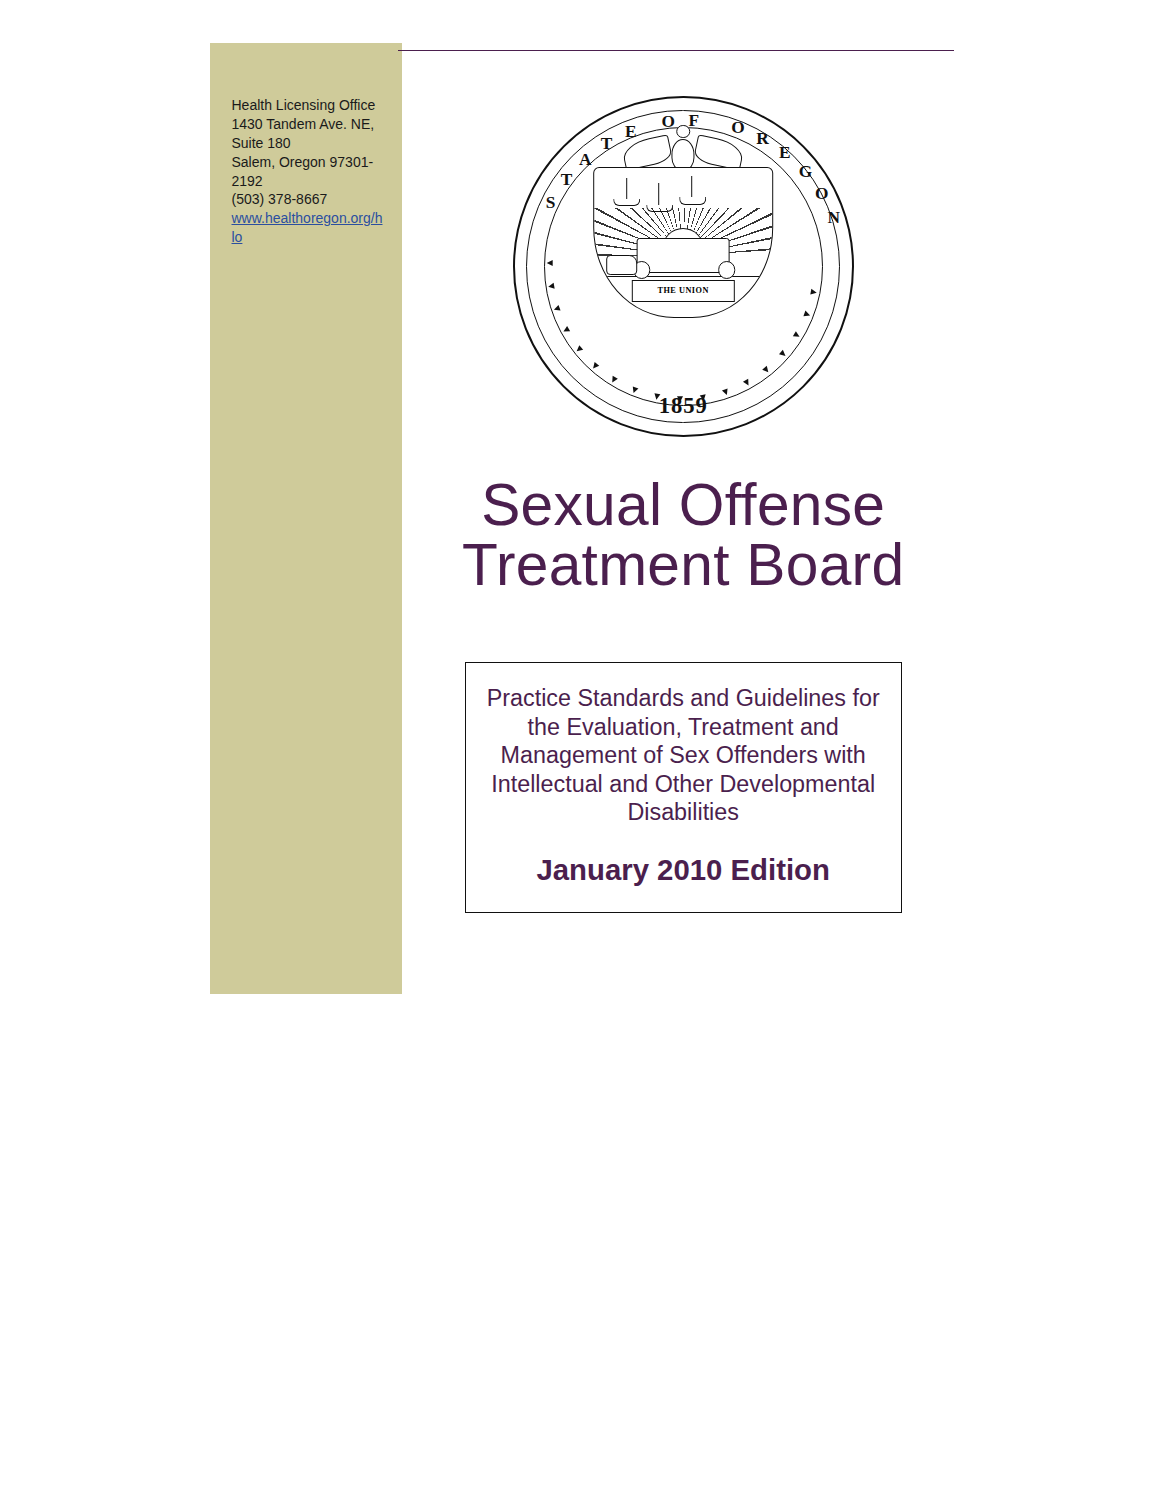Health Licensing Office
1430 Tandem Ave. NE, Suite 180
Salem, Oregon 97301-2192
(503) 378-8667
www.healthoregon.org/hlo
S T A T E O F O R E G O N
THE UNION
1859
Sexual Offense
Treatment Board
Practice Standards and Guidelines for the Evaluation, Treatment and Management of Sex Offenders with Intellectual and Other Developmental Disabilities
January 2010 Edition